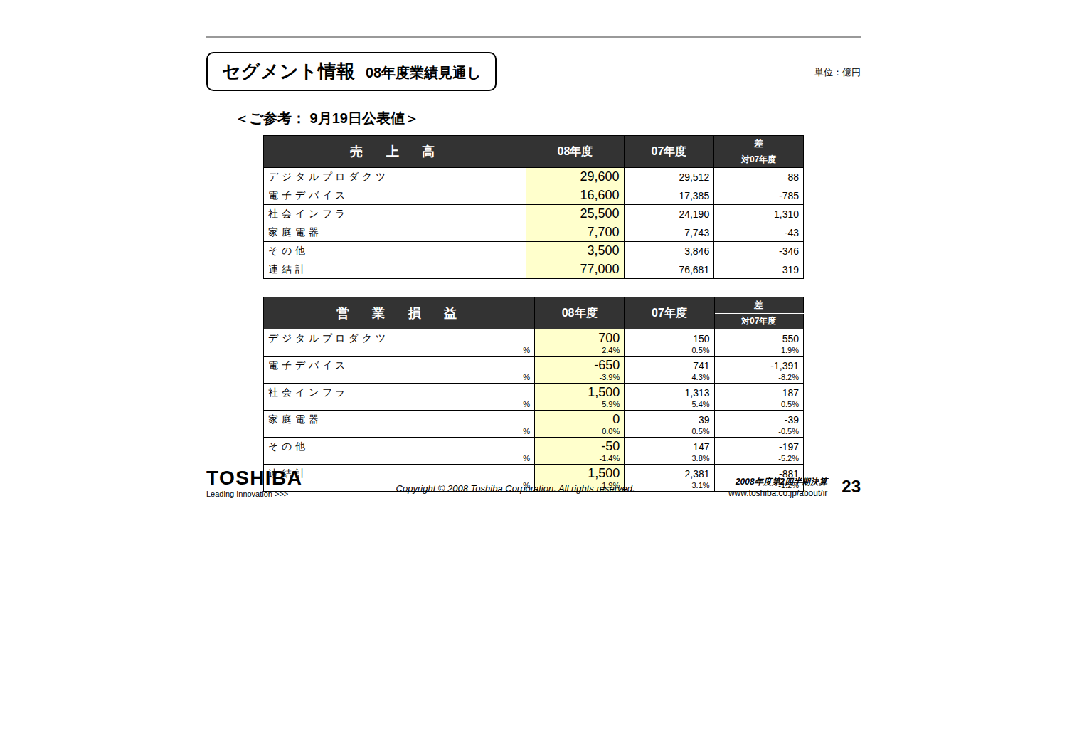セグメント情報08年度業績見通し
単位：億円
＜ご参考： 9月19日公表値＞
| 売 上 高 | 08年度 | 07年度 | 差 |
| --- | --- | --- | --- |
| 対07年度 |
| デジタルプロダクツ | 29,600 | 29,512 | 88 |
| 電子デバイス | 16,600 | 17,385 | -785 |
| 社会インフラ | 25,500 | 24,190 | 1,310 |
| 家庭電器 | 7,700 | 7,743 | -43 |
| その他 | 3,500 | 3,846 | -346 |
| 連結計 | 77,000 | 76,681 | 319 |
| 営 業 損 益 | 08年度 | 07年度 | 差 |
| --- | --- | --- | --- |
| 対07年度 |
| デジタルプロダクツ | 700 | 150 | 550 |
| % | 2.4% | 0.5% | 1.9% |
| 電子デバイス | -650 | 741 | -1,391 |
| % | -3.9% | 4.3% | -8.2% |
| 社会インフラ | 1,500 | 1,313 | 187 |
| % | 5.9% | 5.4% | 0.5% |
| 家庭電器 | 0 | 39 | -39 |
| % | 0.0% | 0.5% | -0.5% |
| その他 | -50 | 147 | -197 |
| % | -1.4% | 3.8% | -5.2% |
| 連結計 | 1,500 | 2,381 | -881 |
| % | 1.9% | 3.1% | -1.2% |
TOSHIBA
Leading Innovation >>>
Copyright © 2008 Toshiba Corporation. All rights reserved.
2008年度第2四半期決算
www.toshiba.co.jp/about/ir
23